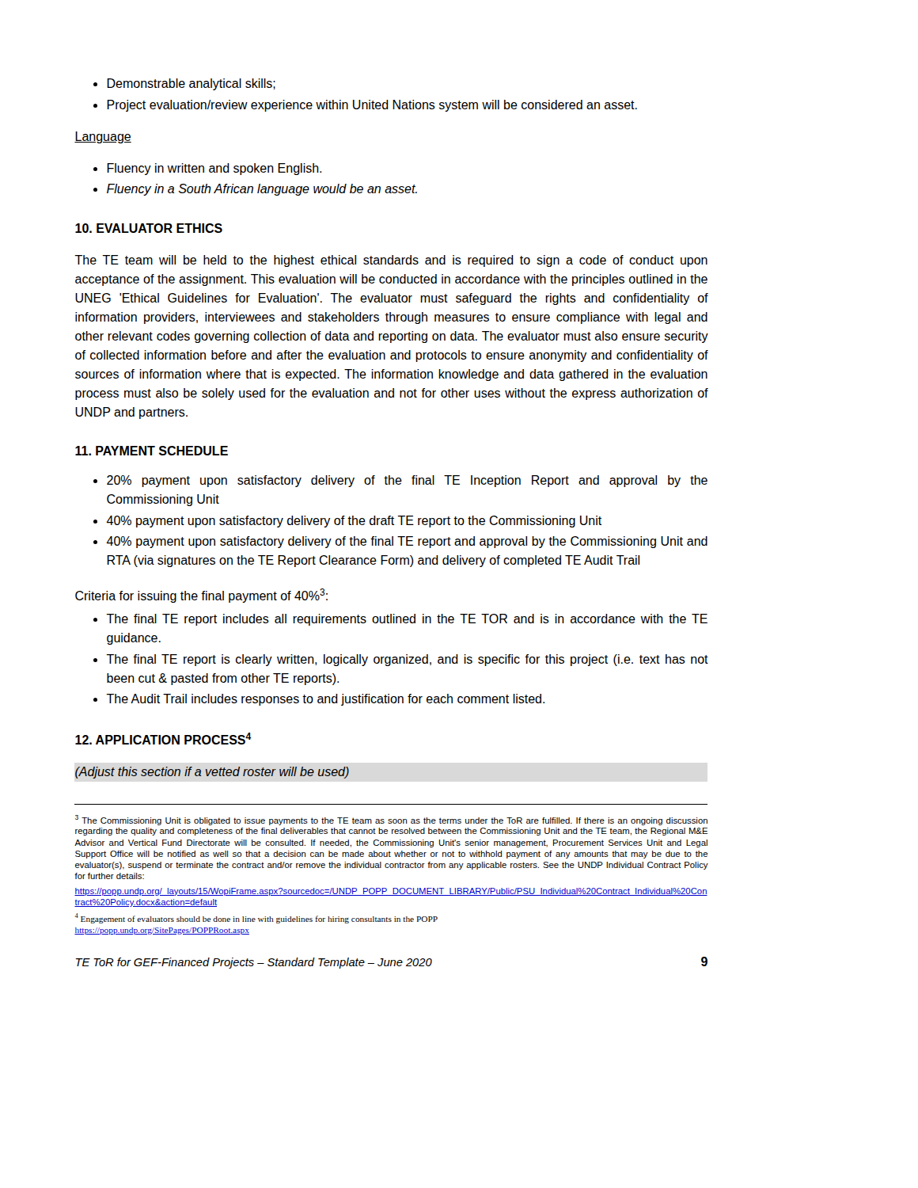Demonstrable analytical skills;
Project evaluation/review experience within United Nations system will be considered an asset.
Language
Fluency in written and spoken English.
Fluency in a South African language would be an asset.
10. EVALUATOR ETHICS
The TE team will be held to the highest ethical standards and is required to sign a code of conduct upon acceptance of the assignment. This evaluation will be conducted in accordance with the principles outlined in the UNEG 'Ethical Guidelines for Evaluation'. The evaluator must safeguard the rights and confidentiality of information providers, interviewees and stakeholders through measures to ensure compliance with legal and other relevant codes governing collection of data and reporting on data. The evaluator must also ensure security of collected information before and after the evaluation and protocols to ensure anonymity and confidentiality of sources of information where that is expected. The information knowledge and data gathered in the evaluation process must also be solely used for the evaluation and not for other uses without the express authorization of UNDP and partners.
11. PAYMENT SCHEDULE
20% payment upon satisfactory delivery of the final TE Inception Report and approval by the Commissioning Unit
40% payment upon satisfactory delivery of the draft TE report to the Commissioning Unit
40% payment upon satisfactory delivery of the final TE report and approval by the Commissioning Unit and RTA (via signatures on the TE Report Clearance Form) and delivery of completed TE Audit Trail
Criteria for issuing the final payment of 40%3:
The final TE report includes all requirements outlined in the TE TOR and is in accordance with the TE guidance.
The final TE report is clearly written, logically organized, and is specific for this project (i.e. text has not been cut & pasted from other TE reports).
The Audit Trail includes responses to and justification for each comment listed.
12. APPLICATION PROCESS4
(Adjust this section if a vetted roster will be used)
3 The Commissioning Unit is obligated to issue payments to the TE team as soon as the terms under the ToR are fulfilled. If there is an ongoing discussion regarding the quality and completeness of the final deliverables that cannot be resolved between the Commissioning Unit and the TE team, the Regional M&E Advisor and Vertical Fund Directorate will be consulted. If needed, the Commissioning Unit's senior management, Procurement Services Unit and Legal Support Office will be notified as well so that a decision can be made about whether or not to withhold payment of any amounts that may be due to the evaluator(s), suspend or terminate the contract and/or remove the individual contractor from any applicable rosters. See the UNDP Individual Contract Policy for further details:
https://popp.undp.org/_layouts/15/WopiFrame.aspx?sourcedoc=/UNDP_POPP_DOCUMENT_LIBRARY/Public/PSU_Individual%20Contract_Individual%20Contract%20Policy.docx&action=default
4 Engagement of evaluators should be done in line with guidelines for hiring consultants in the POPP
https://popp.undp.org/SitePages/POPPRoot.aspx
TE ToR for GEF-Financed Projects – Standard Template – June 2020 9